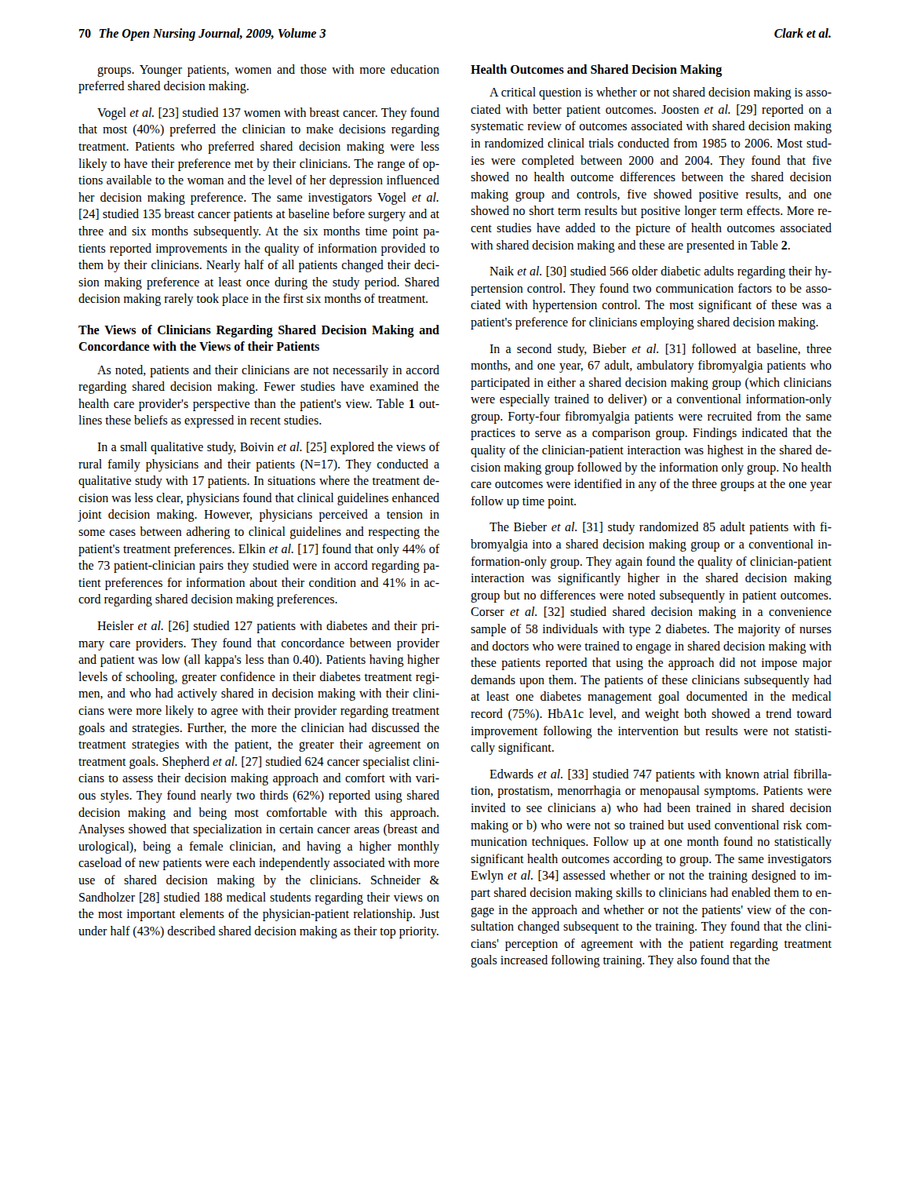70 The Open Nursing Journal, 2009, Volume 3
Clark et al.
groups. Younger patients, women and those with more education preferred shared decision making.
Vogel et al. [23] studied 137 women with breast cancer. They found that most (40%) preferred the clinician to make decisions regarding treatment. Patients who preferred shared decision making were less likely to have their preference met by their clinicians. The range of options available to the woman and the level of her depression influenced her decision making preference. The same investigators Vogel et al. [24] studied 135 breast cancer patients at baseline before surgery and at three and six months subsequently. At the six months time point patients reported improvements in the quality of information provided to them by their clinicians. Nearly half of all patients changed their decision making preference at least once during the study period. Shared decision making rarely took place in the first six months of treatment.
The Views of Clinicians Regarding Shared Decision Making and Concordance with the Views of their Patients
As noted, patients and their clinicians are not necessarily in accord regarding shared decision making. Fewer studies have examined the health care provider's perspective than the patient's view. Table 1 outlines these beliefs as expressed in recent studies.
In a small qualitative study, Boivin et al. [25] explored the views of rural family physicians and their patients (N=17). They conducted a qualitative study with 17 patients. In situations where the treatment decision was less clear, physicians found that clinical guidelines enhanced joint decision making. However, physicians perceived a tension in some cases between adhering to clinical guidelines and respecting the patient's treatment preferences. Elkin et al. [17] found that only 44% of the 73 patient-clinician pairs they studied were in accord regarding patient preferences for information about their condition and 41% in accord regarding shared decision making preferences.
Heisler et al. [26] studied 127 patients with diabetes and their primary care providers. They found that concordance between provider and patient was low (all kappa's less than 0.40). Patients having higher levels of schooling, greater confidence in their diabetes treatment regimen, and who had actively shared in decision making with their clinicians were more likely to agree with their provider regarding treatment goals and strategies. Further, the more the clinician had discussed the treatment strategies with the patient, the greater their agreement on treatment goals. Shepherd et al. [27] studied 624 cancer specialist clinicians to assess their decision making approach and comfort with various styles. They found nearly two thirds (62%) reported using shared decision making and being most comfortable with this approach. Analyses showed that specialization in certain cancer areas (breast and urological), being a female clinician, and having a higher monthly caseload of new patients were each independently associated with more use of shared decision making by the clinicians. Schneider & Sandholzer [28] studied 188 medical students regarding their views on the most important elements of the physician-patient relationship. Just under half (43%) described shared decision making as their top priority.
Health Outcomes and Shared Decision Making
A critical question is whether or not shared decision making is associated with better patient outcomes. Joosten et al. [29] reported on a systematic review of outcomes associated with shared decision making in randomized clinical trials conducted from 1985 to 2006. Most studies were completed between 2000 and 2004. They found that five showed no health outcome differences between the shared decision making group and controls, five showed positive results, and one showed no short term results but positive longer term effects. More recent studies have added to the picture of health outcomes associated with shared decision making and these are presented in Table 2.
Naik et al. [30] studied 566 older diabetic adults regarding their hypertension control. They found two communication factors to be associated with hypertension control. The most significant of these was a patient's preference for clinicians employing shared decision making.
In a second study, Bieber et al. [31] followed at baseline, three months, and one year, 67 adult, ambulatory fibromyalgia patients who participated in either a shared decision making group (which clinicians were especially trained to deliver) or a conventional information-only group. Forty-four fibromyalgia patients were recruited from the same practices to serve as a comparison group. Findings indicated that the quality of the clinician-patient interaction was highest in the shared decision making group followed by the information only group. No health care outcomes were identified in any of the three groups at the one year follow up time point.
The Bieber et al. [31] study randomized 85 adult patients with fibromyalgia into a shared decision making group or a conventional information-only group. They again found the quality of clinician-patient interaction was significantly higher in the shared decision making group but no differences were noted subsequently in patient outcomes. Corser et al. [32] studied shared decision making in a convenience sample of 58 individuals with type 2 diabetes. The majority of nurses and doctors who were trained to engage in shared decision making with these patients reported that using the approach did not impose major demands upon them. The patients of these clinicians subsequently had at least one diabetes management goal documented in the medical record (75%). HbA1c level, and weight both showed a trend toward improvement following the intervention but results were not statistically significant.
Edwards et al. [33] studied 747 patients with known atrial fibrillation, prostatism, menorrhagia or menopausal symptoms. Patients were invited to see clinicians a) who had been trained in shared decision making or b) who were not so trained but used conventional risk communication techniques. Follow up at one month found no statistically significant health outcomes according to group. The same investigators Ewlyn et al. [34] assessed whether or not the training designed to impart shared decision making skills to clinicians had enabled them to engage in the approach and whether or not the patients' view of the consultation changed subsequent to the training. They found that the clinicians' perception of agreement with the patient regarding treatment goals increased following training. They also found that the